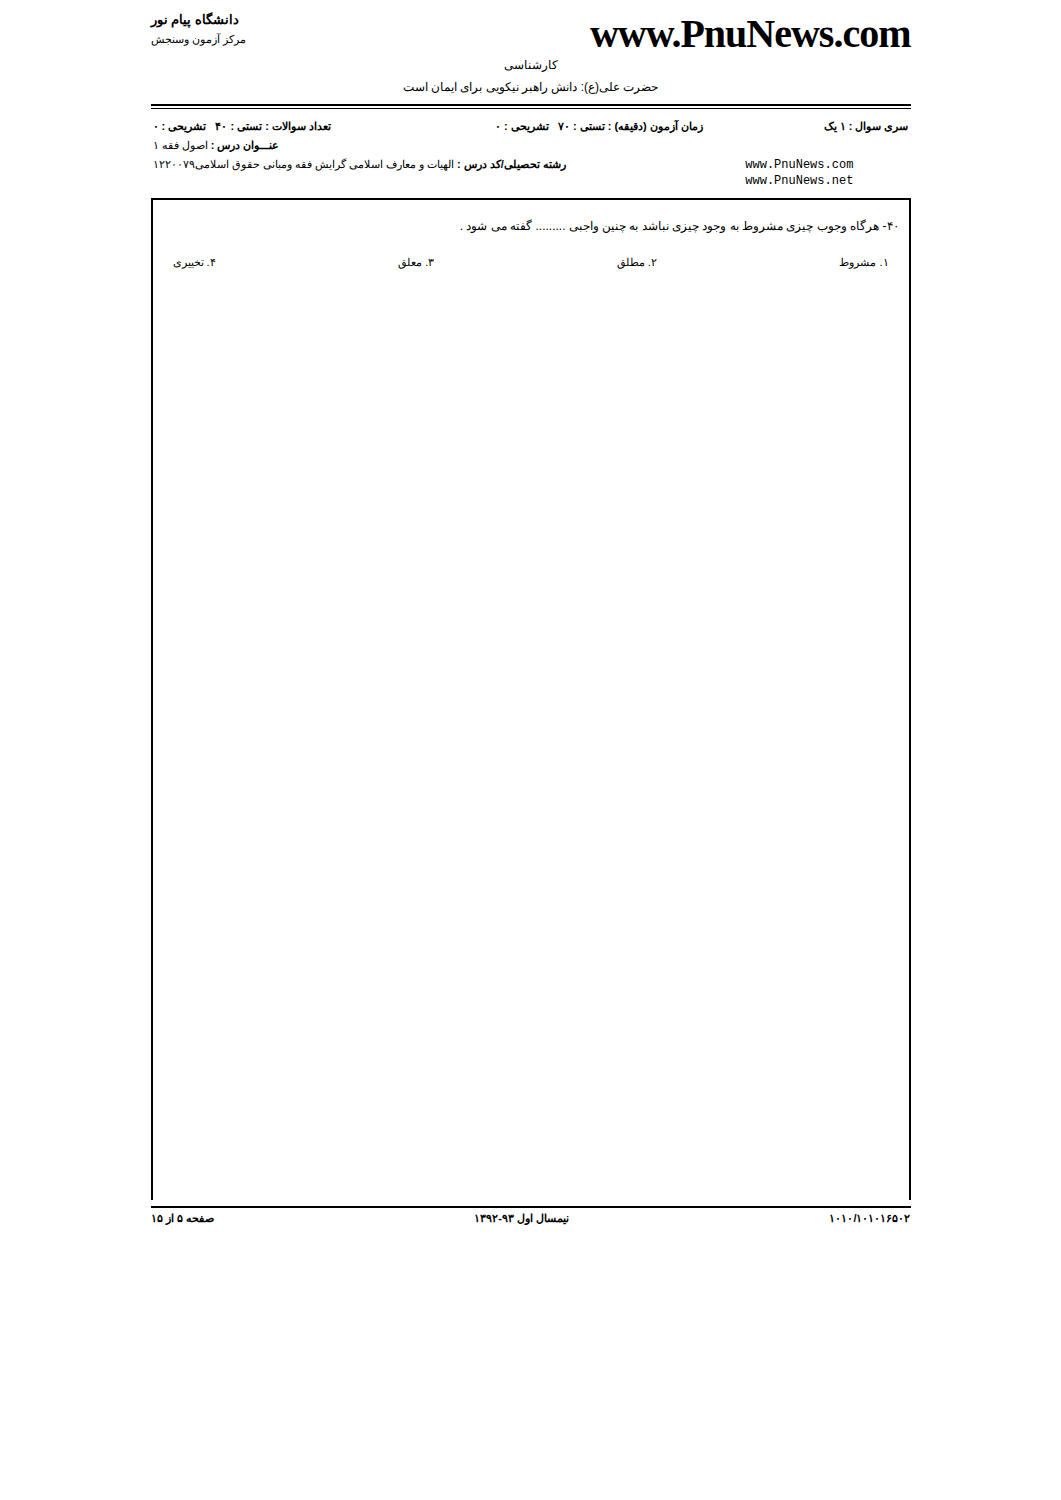www.PnuNews.com
دانشگاه پیام نور
مرکز آزمون وسنجش
کارشناسی
حضرت علی(ع): دانش راهبر نیکویی برای ایمان است
| سری سوال : ۱ یک | زمان آزمون (دقیقه) : تستی : ۷۰ تشریحی : ۰ | تعداد سوالات : تستی : ۴۰ تشریحی : ۰ |
| عنـــوان درس : اصول فقه ۱ |
| www.PnuNews.com www.PnuNews.net | رشته تحصیلی/کد درس : الهیات و معارف اسلامی گرایش فقه ومبانی حقوق اسلامی۱۲۲۰۰۷۹ |
۴۰- هرگاه وجوب چیزی مشروط به وجود چیزی نباشد به چنین واجبی ......... گفته می شود .
۱. مشروط ۲. مطلق ۳. معلق ۴. تخییری
۱۰۱۰/۱۰۱۰۱۶۵۰۲ نیمسال اول ۹۳-۱۳۹۲ صفحه ۵ از ۱۵